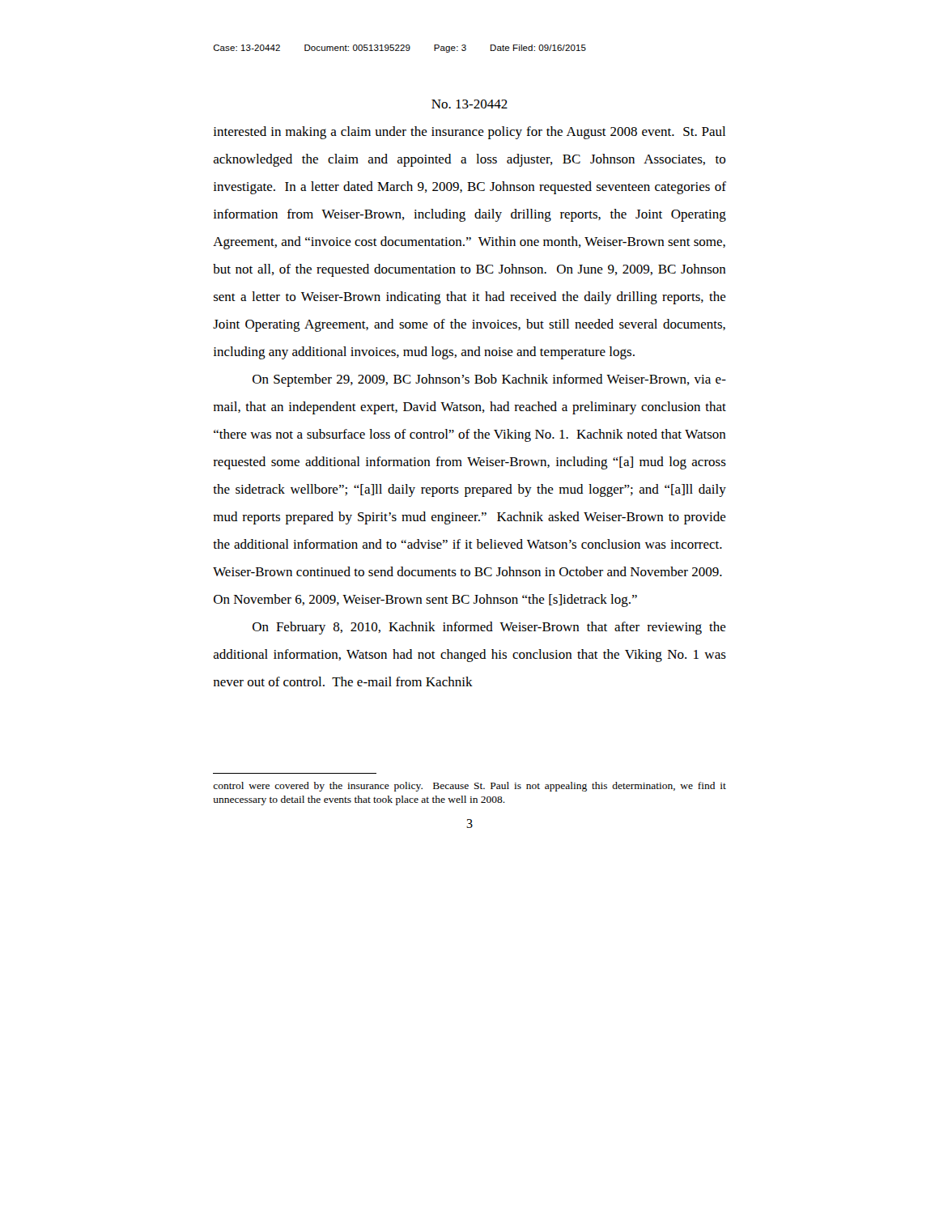Case: 13-20442 Document: 00513195229 Page: 3 Date Filed: 09/16/2015
No. 13-20442
interested in making a claim under the insurance policy for the August 2008 event. St. Paul acknowledged the claim and appointed a loss adjuster, BC Johnson Associates, to investigate. In a letter dated March 9, 2009, BC Johnson requested seventeen categories of information from Weiser-Brown, including daily drilling reports, the Joint Operating Agreement, and “invoice cost documentation.” Within one month, Weiser-Brown sent some, but not all, of the requested documentation to BC Johnson. On June 9, 2009, BC Johnson sent a letter to Weiser-Brown indicating that it had received the daily drilling reports, the Joint Operating Agreement, and some of the invoices, but still needed several documents, including any additional invoices, mud logs, and noise and temperature logs.
On September 29, 2009, BC Johnson’s Bob Kachnik informed Weiser-Brown, via e-mail, that an independent expert, David Watson, had reached a preliminary conclusion that “there was not a subsurface loss of control” of the Viking No. 1. Kachnik noted that Watson requested some additional information from Weiser-Brown, including “[a] mud log across the sidetrack wellbore”; “[a]ll daily reports prepared by the mud logger”; and “[a]ll daily mud reports prepared by Spirit’s mud engineer.” Kachnik asked Weiser-Brown to provide the additional information and to “advise” if it believed Watson’s conclusion was incorrect. Weiser-Brown continued to send documents to BC Johnson in October and November 2009. On November 6, 2009, Weiser-Brown sent BC Johnson “the [s]idetrack log.”
On February 8, 2010, Kachnik informed Weiser-Brown that after reviewing the additional information, Watson had not changed his conclusion that the Viking No. 1 was never out of control. The e-mail from Kachnik
control were covered by the insurance policy. Because St. Paul is not appealing this determination, we find it unnecessary to detail the events that took place at the well in 2008.
3